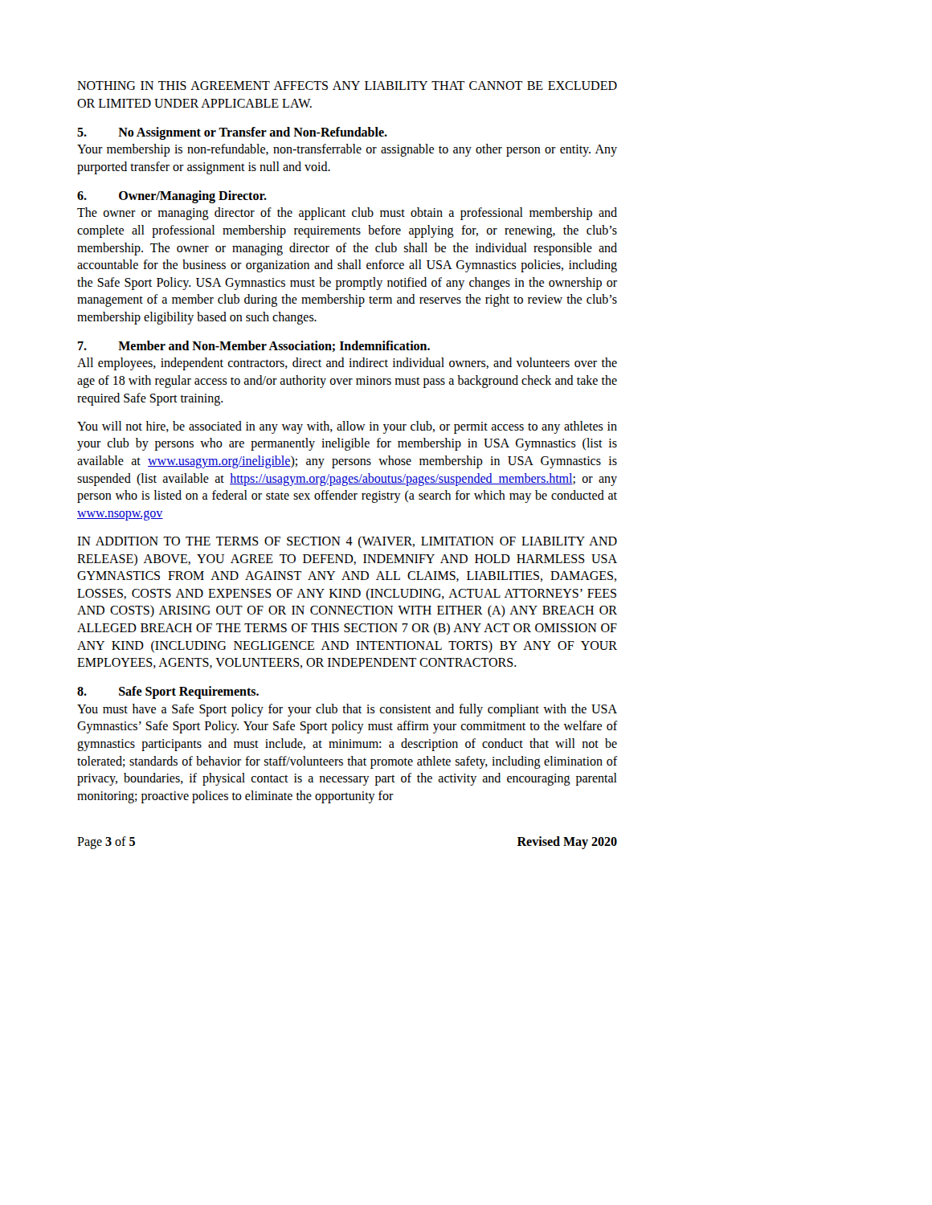NOTHING IN THIS AGREEMENT AFFECTS ANY LIABILITY THAT CANNOT BE EXCLUDED OR LIMITED UNDER APPLICABLE LAW.
5. No Assignment or Transfer and Non-Refundable.
Your membership is non-refundable, non-transferrable or assignable to any other person or entity. Any purported transfer or assignment is null and void.
6. Owner/Managing Director.
The owner or managing director of the applicant club must obtain a professional membership and complete all professional membership requirements before applying for, or renewing, the club’s membership. The owner or managing director of the club shall be the individual responsible and accountable for the business or organization and shall enforce all USA Gymnastics policies, including the Safe Sport Policy. USA Gymnastics must be promptly notified of any changes in the ownership or management of a member club during the membership term and reserves the right to review the club’s membership eligibility based on such changes.
7. Member and Non-Member Association; Indemnification.
All employees, independent contractors, direct and indirect individual owners, and volunteers over the age of 18 with regular access to and/or authority over minors must pass a background check and take the required Safe Sport training.
You will not hire, be associated in any way with, allow in your club, or permit access to any athletes in your club by persons who are permanently ineligible for membership in USA Gymnastics (list is available at www.usagym.org/ineligible); any persons whose membership in USA Gymnastics is suspended (list available at https://usagym.org/pages/aboutus/pages/suspended_members.html; or any person who is listed on a federal or state sex offender registry (a search for which may be conducted at www.nsopw.gov
IN ADDITION TO THE TERMS OF SECTION 4 (WAIVER, LIMITATION OF LIABILITY AND RELEASE) ABOVE, YOU AGREE TO DEFEND, INDEMNIFY AND HOLD HARMLESS USA GYMNASTICS FROM AND AGAINST ANY AND ALL CLAIMS, LIABILITIES, DAMAGES, LOSSES, COSTS AND EXPENSES OF ANY KIND (INCLUDING, ACTUAL ATTORNEYS’ FEES AND COSTS) ARISING OUT OF OR IN CONNECTION WITH EITHER (A) ANY BREACH OR ALLEGED BREACH OF THE TERMS OF THIS SECTION 7 OR (B) ANY ACT OR OMISSION OF ANY KIND (INCLUDING NEGLIGENCE AND INTENTIONAL TORTS) BY ANY OF YOUR EMPLOYEES, AGENTS, VOLUNTEERS, OR INDEPENDENT CONTRACTORS.
8. Safe Sport Requirements.
You must have a Safe Sport policy for your club that is consistent and fully compliant with the USA Gymnastics’ Safe Sport Policy. Your Safe Sport policy must affirm your commitment to the welfare of gymnastics participants and must include, at minimum: a description of conduct that will not be tolerated; standards of behavior for staff/volunteers that promote athlete safety, including elimination of privacy, boundaries, if physical contact is a necessary part of the activity and encouraging parental monitoring; proactive polices to eliminate the opportunity for
Page 3 of 5
Revised May 2020